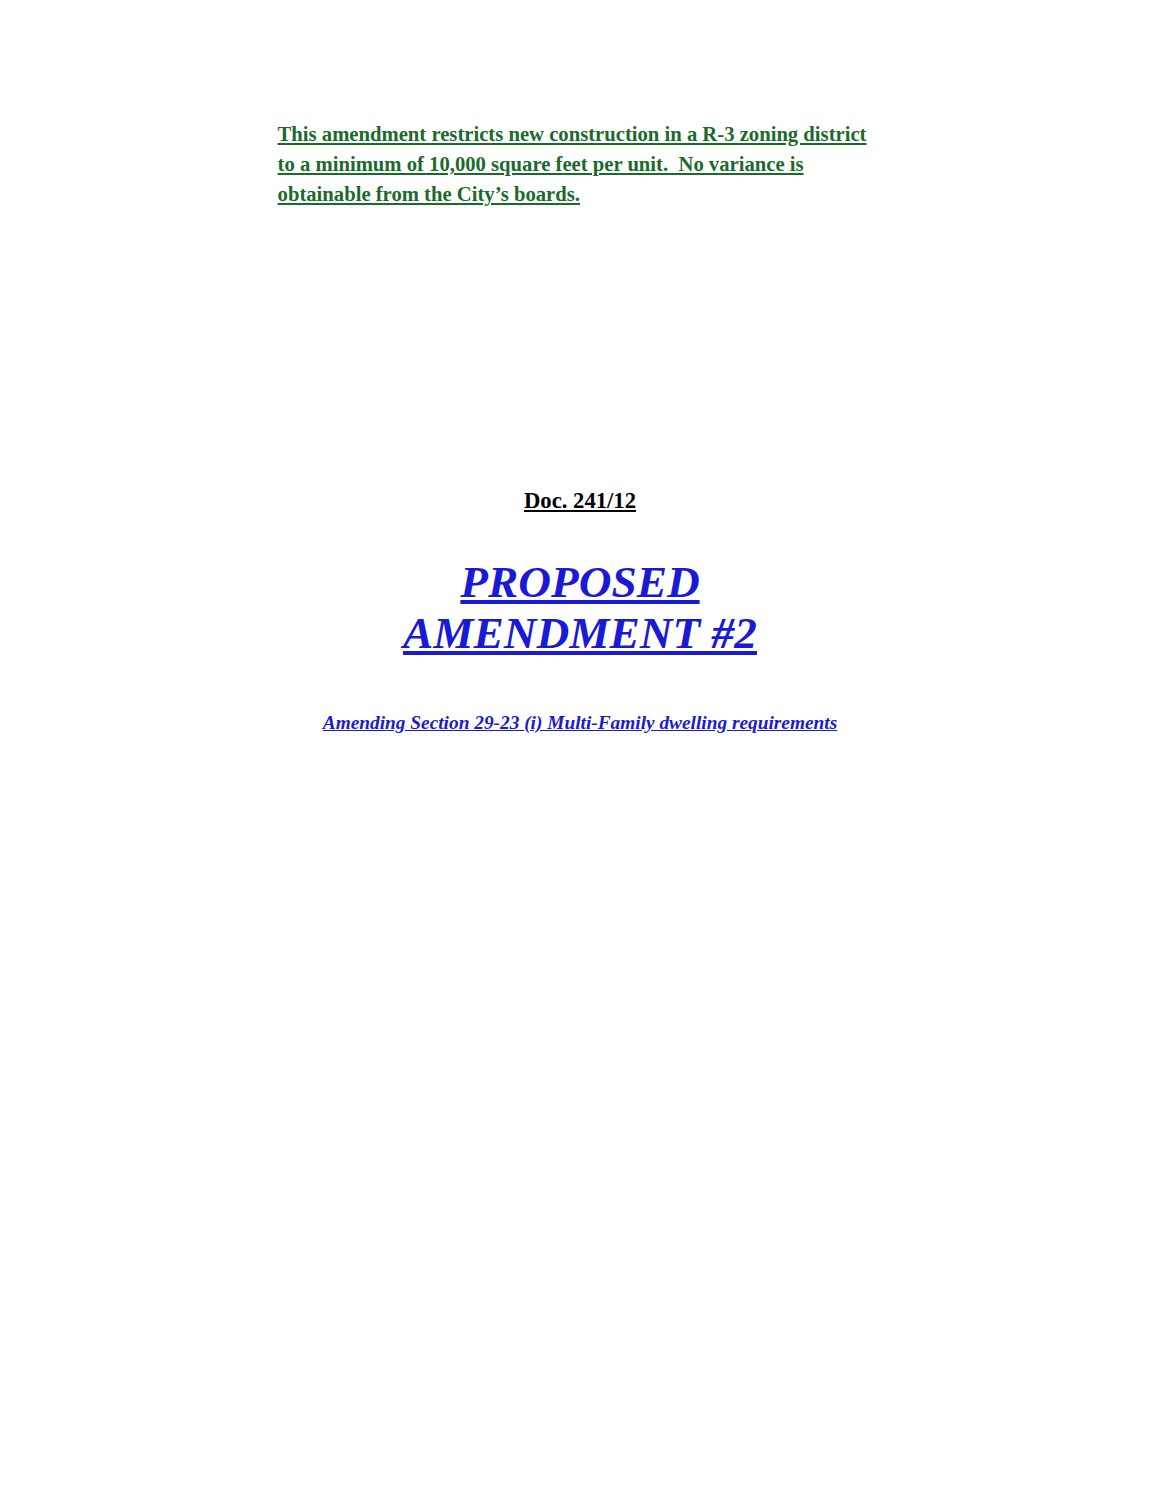This amendment restricts new construction in a R-3 zoning district to a minimum of 10,000 square feet per unit. No variance is obtainable from the City’s boards.
Doc. 241/12
PROPOSED
AMENDMENT #2
Amending Section 29-23 (i) Multi-Family dwelling requirements